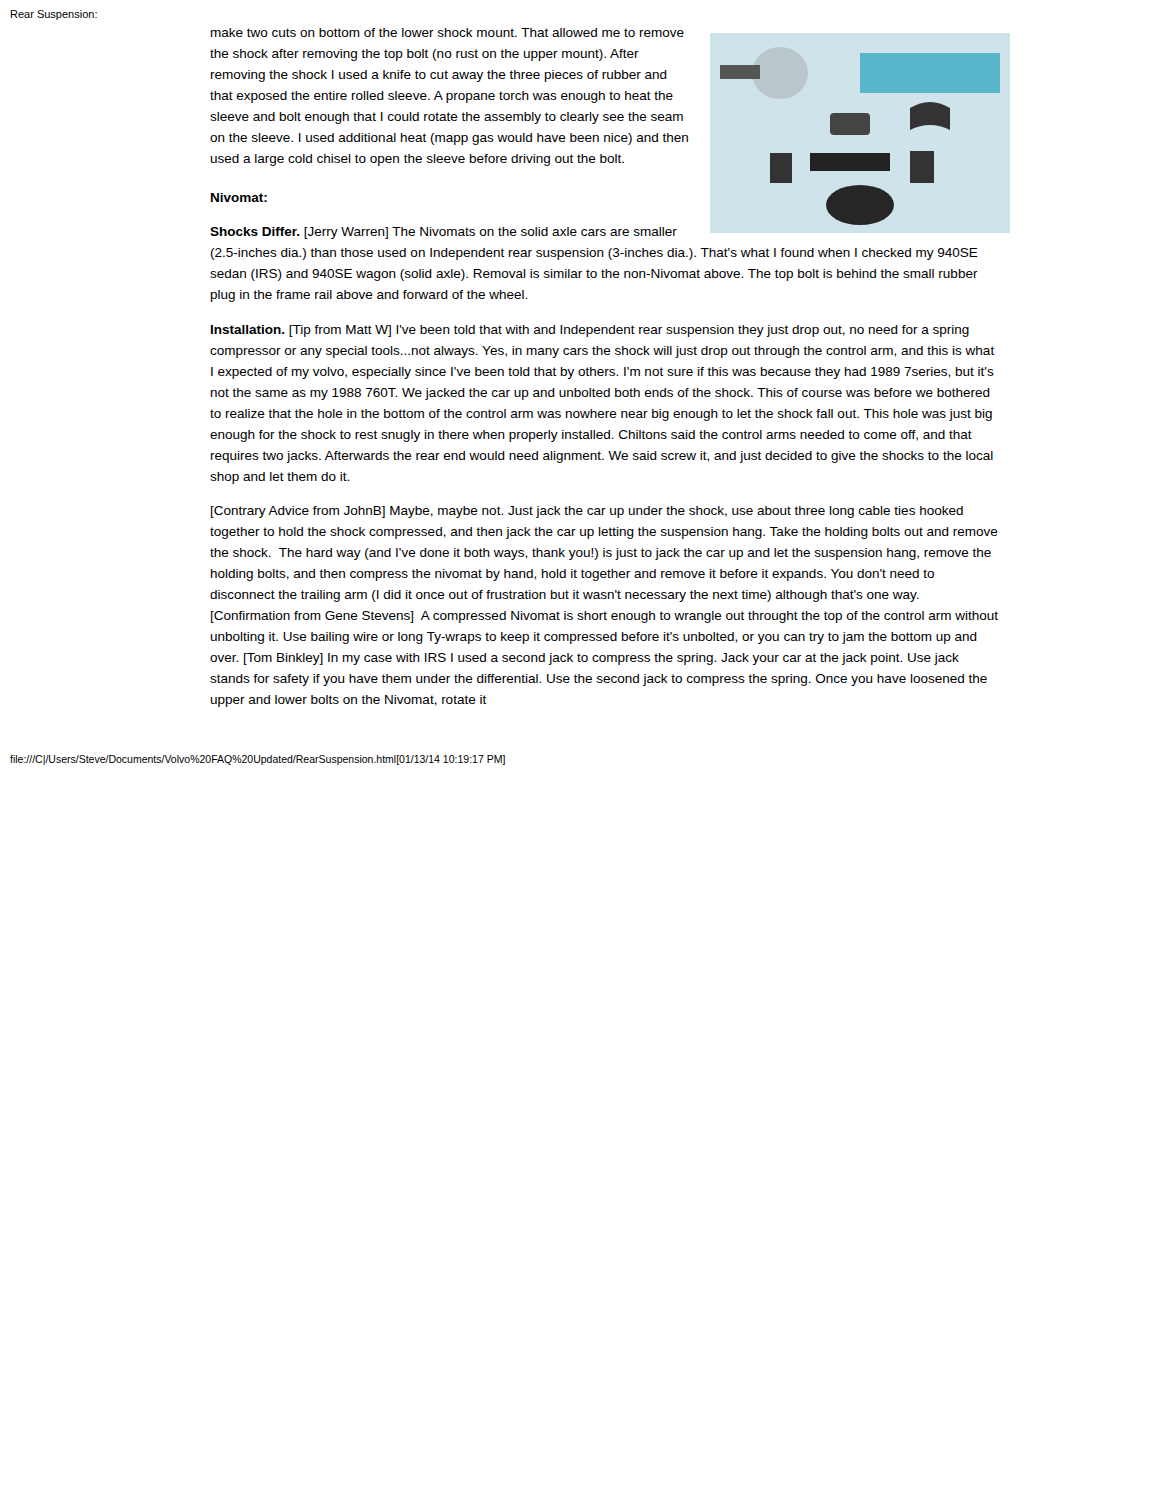Rear Suspension:
make two cuts on bottom of the lower shock mount. That allowed me to remove the shock after removing the top bolt (no rust on the upper mount). After removing the shock I used a knife to cut away the three pieces of rubber and that exposed the entire rolled sleeve. A propane torch was enough to heat the sleeve and bolt enough that I could rotate the assembly to clearly see the seam on the sleeve. I used additional heat (mapp gas would have been nice) and then used a large cold chisel to open the sleeve before driving out the bolt.
Nivomat:
Shocks Differ. [Jerry Warren] The Nivomats on the solid axle cars are smaller (2.5-inches dia.) than those used on Independent rear suspension (3-inches dia.). That's what I found when I checked my 940SE sedan (IRS) and 940SE wagon (solid axle). Removal is similar to the non-Nivomat above. The top bolt is behind the small rubber plug in the frame rail above and forward of the wheel.
Installation. [Tip from Matt W] I've been told that with and Independent rear suspension they just drop out, no need for a spring compressor or any special tools...not always. Yes, in many cars the shock will just drop out through the control arm, and this is what I expected of my volvo, especially since I've been told that by others. I'm not sure if this was because they had 1989 7series, but it's not the same as my 1988 760T. We jacked the car up and unbolted both ends of the shock. This of course was before we bothered to realize that the hole in the bottom of the control arm was nowhere near big enough to let the shock fall out. This hole was just big enough for the shock to rest snugly in there when properly installed. Chiltons said the control arms needed to come off, and that requires two jacks. Afterwards the rear end would need alignment. We said screw it, and just decided to give the shocks to the local shop and let them do it.
[Contrary Advice from JohnB] Maybe, maybe not. Just jack the car up under the shock, use about three long cable ties hooked together to hold the shock compressed, and then jack the car up letting the suspension hang. Take the holding bolts out and remove the shock. The hard way (and I've done it both ways, thank you!) is just to jack the car up and let the suspension hang, remove the holding bolts, and then compress the nivomat by hand, hold it together and remove it before it expands. You don't need to disconnect the trailing arm (I did it once out of frustration but it wasn't necessary the next time) although that's one way. [Confirmation from Gene Stevens] A compressed Nivomat is short enough to wrangle out throught the top of the control arm without unbolting it. Use bailing wire or long Ty-wraps to keep it compressed before it's unbolted, or you can try to jam the bottom up and over. [Tom Binkley] In my case with IRS I used a second jack to compress the spring. Jack your car at the jack point. Use jack stands for safety if you have them under the differential. Use the second jack to compress the spring. Once you have loosened the upper and lower bolts on the Nivomat, rotate it
file:///C|/Users/Steve/Documents/Volvo%20FAQ%20Updated/RearSuspension.html[01/13/14 10:19:17 PM]